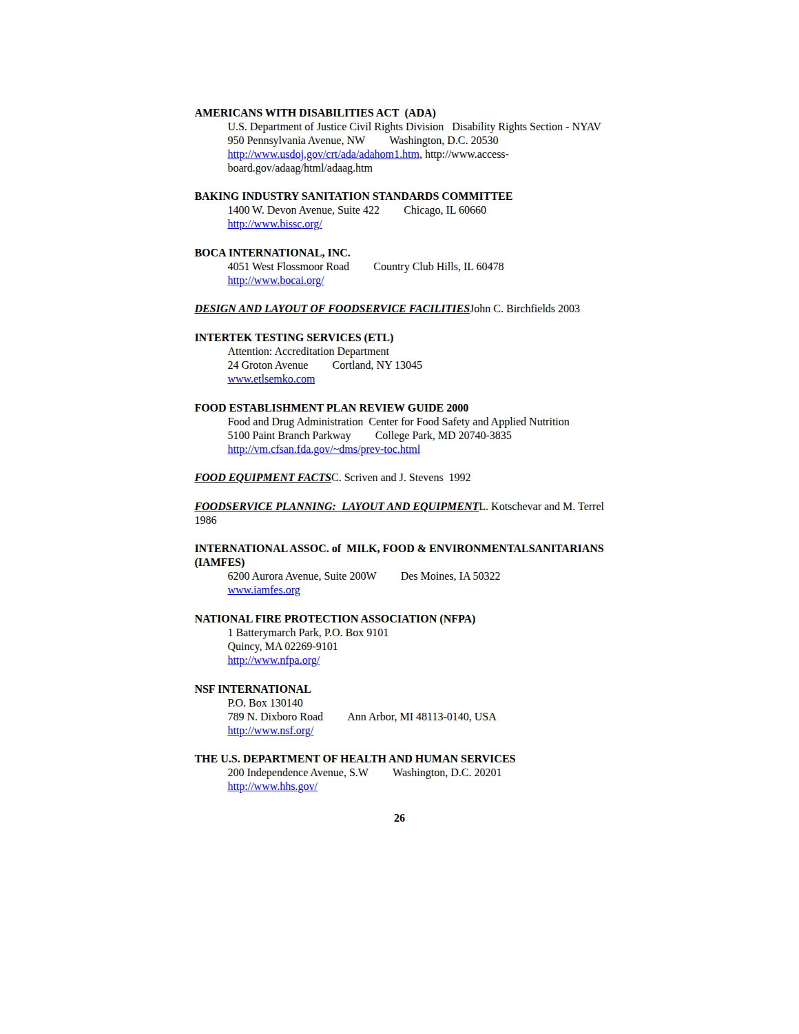AMERICANS WITH DISABILITIES ACT (ADA)
U.S. Department of Justice Civil Rights Division Disability Rights Section - NYAV
950 Pennsylvania Avenue, NW Washington, D.C. 20530
http://www.usdoj.gov/crt/ada/adahom1.htm, http://www.access-board.gov/adaag/html/adaag.htm
BAKING INDUSTRY SANITATION STANDARDS COMMITTEE
1400 W. Devon Avenue, Suite 422 Chicago, IL 60660
http://www.bissc.org/
BOCA INTERNATIONAL, INC.
4051 West Flossmoor Road Country Club Hills, IL 60478
http://www.bocai.org/
DESIGN AND LAYOUT OF FOODSERVICE FACILITIES John C. Birchfields 2003
INTERTEK TESTING SERVICES (ETL)
Attention: Accreditation Department
24 Groton Avenue Cortland, NY 13045
www.etlsemko.com
FOOD ESTABLISHMENT PLAN REVIEW GUIDE 2000
Food and Drug Administration Center for Food Safety and Applied Nutrition
5100 Paint Branch Parkway College Park, MD 20740-3835
http://vm.cfsan.fda.gov/~dms/prev-toc.html
FOOD EQUIPMENT FACTS C. Scriven and J. Stevens 1992
FOODSERVICE PLANNING: LAYOUT AND EQUIPMENT L. Kotschevar and M. Terrel 1986
INTERNATIONAL ASSOC. of MILK, FOOD & ENVIRONMENTALSANITARIANS (IAMFES)
6200 Aurora Avenue, Suite 200W Des Moines, IA 50322
www.iamfes.org
NATIONAL FIRE PROTECTION ASSOCIATION (NFPA)
1 Batterymarch Park, P.O. Box 9101
Quincy, MA 02269-9101
http://www.nfpa.org/
NSF INTERNATIONAL
P.O. Box 130140
789 N. Dixboro Road Ann Arbor, MI 48113-0140, USA
http://www.nsf.org/
THE U.S. DEPARTMENT OF HEALTH AND HUMAN SERVICES
200 Independence Avenue, S.W Washington, D.C. 20201
http://www.hhs.gov/
26